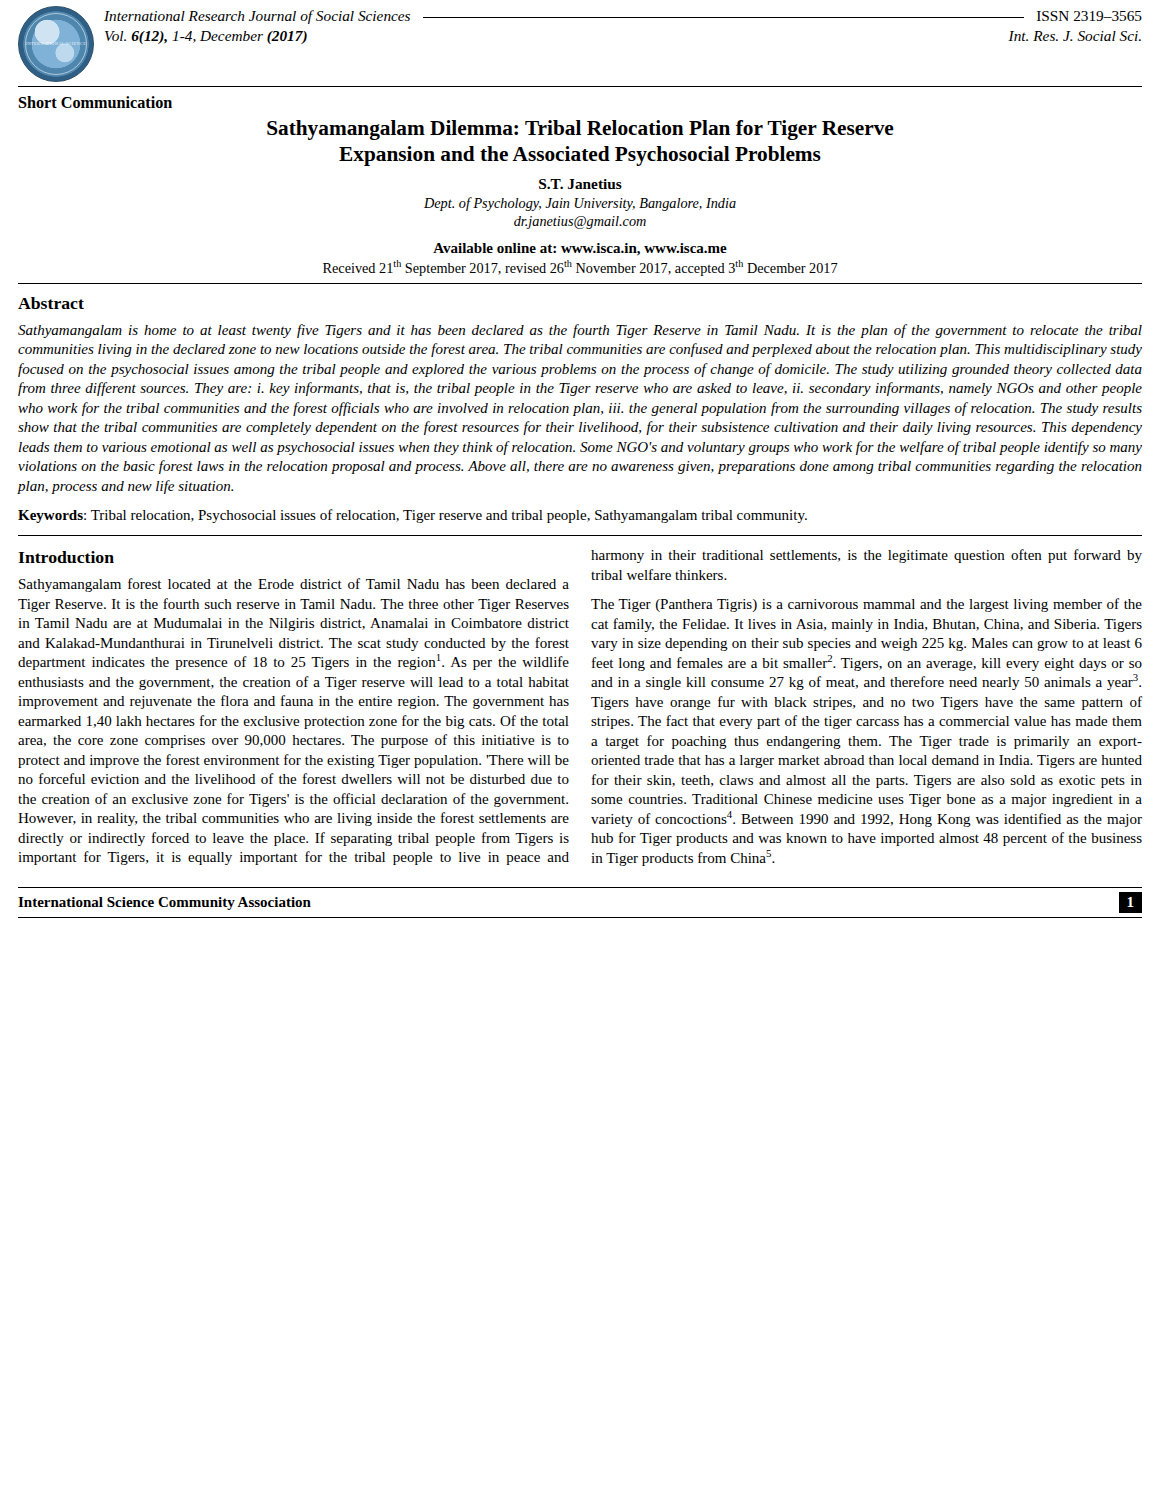International Science Community Association
International Research Journal of Social Sciences ISSN 2319–3565
Vol. 6(12), 1-4, December (2017) Int. Res. J. Social Sci.
Short Communication
Sathyamangalam Dilemma: Tribal Relocation Plan for Tiger Reserve
Expansion and the Associated Psychosocial Problems
S.T. Janetius
Dept. of Psychology, Jain University, Bangalore, India
dr.janetius@gmail.com
Available online at: www.isca.in, www.isca.me
Received 21th September 2017, revised 26th November 2017, accepted 3th December 2017
Abstract
Sathyamangalam is home to at least twenty five Tigers and it has been declared as the fourth Tiger Reserve in Tamil Nadu. It is the plan of the government to relocate the tribal communities living in the declared zone to new locations outside the forest area. The tribal communities are confused and perplexed about the relocation plan. This multidisciplinary study focused on the psychosocial issues among the tribal people and explored the various problems on the process of change of domicile. The study utilizing grounded theory collected data from three different sources. They are: i. key informants, that is, the tribal people in the Tiger reserve who are asked to leave, ii. secondary informants, namely NGOs and other people who work for the tribal communities and the forest officials who are involved in relocation plan, iii. the general population from the surrounding villages of relocation. The study results show that the tribal communities are completely dependent on the forest resources for their livelihood, for their subsistence cultivation and their daily living resources. This dependency leads them to various emotional as well as psychosocial issues when they think of relocation. Some NGO's and voluntary groups who work for the welfare of tribal people identify so many violations on the basic forest laws in the relocation proposal and process. Above all, there are no awareness given, preparations done among tribal communities regarding the relocation plan, process and new life situation.
Keywords: Tribal relocation, Psychosocial issues of relocation, Tiger reserve and tribal people, Sathyamangalam tribal community.
Introduction
Sathyamangalam forest located at the Erode district of Tamil Nadu has been declared a Tiger Reserve. It is the fourth such reserve in Tamil Nadu. The three other Tiger Reserves in Tamil Nadu are at Mudumalai in the Nilgiris district, Anamalai in Coimbatore district and Kalakad-Mundanthurai in Tirunelveli district. The scat study conducted by the forest department indicates the presence of 18 to 25 Tigers in the region1. As per the wildlife enthusiasts and the government, the creation of a Tiger reserve will lead to a total habitat improvement and rejuvenate the flora and fauna in the entire region. The government has earmarked 1,40 lakh hectares for the exclusive protection zone for the big cats. Of the total area, the core zone comprises over 90,000 hectares. The purpose of this initiative is to protect and improve the forest environment for the existing Tiger population. 'There will be no forceful eviction and the livelihood of the forest dwellers will not be disturbed due to the creation of an exclusive zone for Tigers' is the official declaration of the government. However, in reality, the tribal communities who are living inside the forest settlements are directly or indirectly forced to leave the place. If separating tribal people from Tigers is important for Tigers, it is equally important for the tribal people to live in peace and harmony in their traditional settlements, is the legitimate question often put forward by tribal welfare thinkers.
The Tiger (Panthera Tigris) is a carnivorous mammal and the largest living member of the cat family, the Felidae. It lives in Asia, mainly in India, Bhutan, China, and Siberia. Tigers vary in size depending on their sub species and weigh 225 kg. Males can grow to at least 6 feet long and females are a bit smaller2. Tigers, on an average, kill every eight days or so and in a single kill consume 27 kg of meat, and therefore need nearly 50 animals a year3. Tigers have orange fur with black stripes, and no two Tigers have the same pattern of stripes. The fact that every part of the tiger carcass has a commercial value has made them a target for poaching thus endangering them. The Tiger trade is primarily an export-oriented trade that has a larger market abroad than local demand in India. Tigers are hunted for their skin, teeth, claws and almost all the parts. Tigers are also sold as exotic pets in some countries. Traditional Chinese medicine uses Tiger bone as a major ingredient in a variety of concoctions4. Between 1990 and 1992, Hong Kong was identified as the major hub for Tiger products and was known to have imported almost 48 percent of the business in Tiger products from China5.
International Science Community Association 1